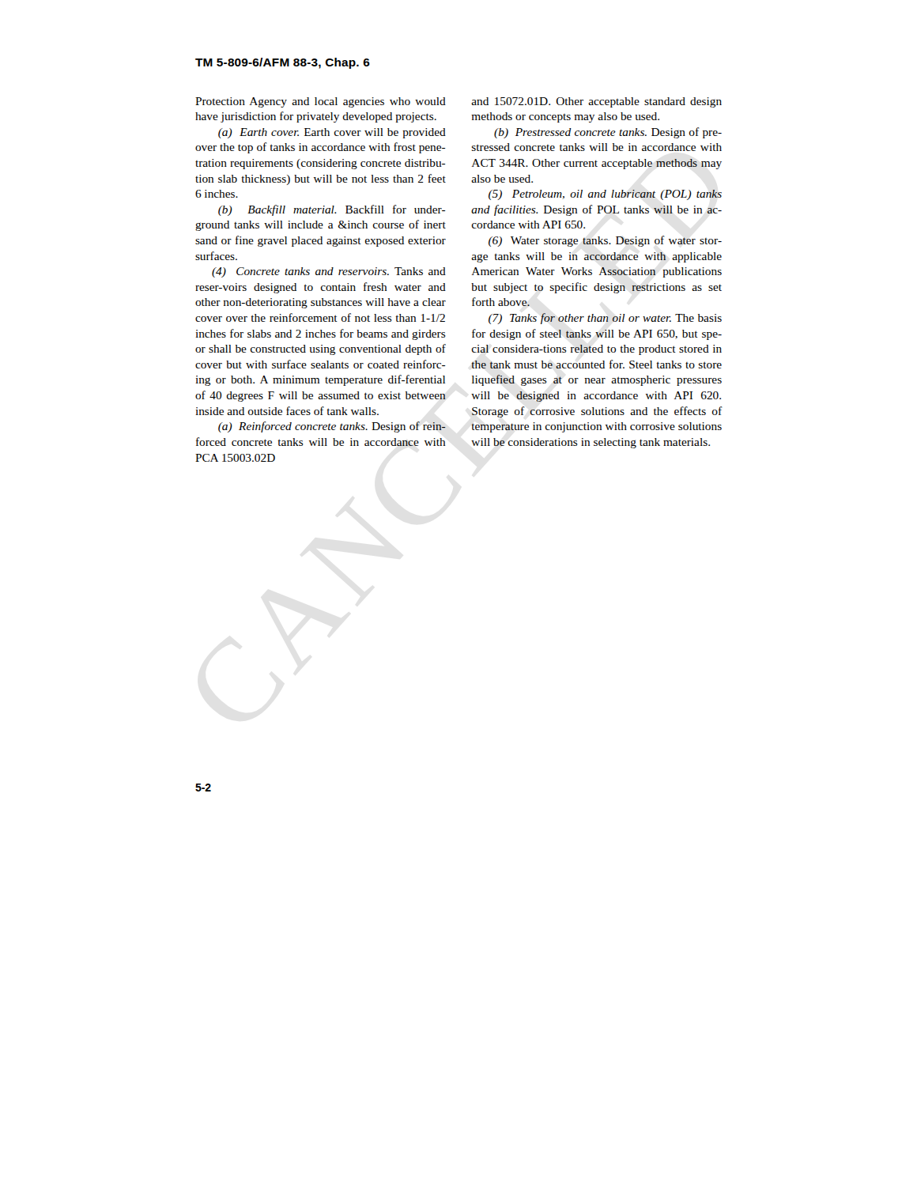TM 5-809-6/AFM 88-3, Chap. 6
Protection Agency and local agencies who would have jurisdiction for privately developed projects.
(a) Earth cover. Earth cover will be provided over the top of tanks in accordance with frost penetration requirements (considering concrete distribution slab thickness) but will be not less than 2 feet 6 inches.
(b) Backfill material. Backfill for underground tanks will include a &inch course of inert sand or fine gravel placed against exposed exterior surfaces.
(4) Concrete tanks and reservoirs. Tanks and reser-voirs designed to contain fresh water and other non-deteriorating substances will have a clear cover over the reinforcement of not less than 1-1/2 inches for slabs and 2 inches for beams and girders or shall be constructed using conventional depth of cover but with surface sealants or coated reinforcing or both. A minimum temperature dif-ferential of 40 degrees F will be assumed to exist between inside and outside faces of tank walls.
(a) Reinforced concrete tanks. Design of reinforced concrete tanks will be in accordance with PCA 15003.02D
and 15072.01D. Other acceptable standard design methods or concepts may also be used.
(b) Prestressed concrete tanks. Design of prestressed concrete tanks will be in accordance with ACT 344R. Other current acceptable methods may also be used.
(5) Petroleum, oil and lubricant (POL) tanks and facilities. Design of POL tanks will be in accordance with API 650.
(6) Water storage tanks. Design of water storage tanks will be in accordance with applicable American Water Works Association publications but subject to specific design restrictions as set forth above.
(7) Tanks for other than oil or water. The basis for design of steel tanks will be API 650, but special considera-tions related to the product stored in the tank must be accounted for. Steel tanks to store liquefied gases at or near atmospheric pressures will be designed in accordance with API 620. Storage of corrosive solutions and the effects of temperature in conjunction with corrosive solutions will be considerations in selecting tank materials.
CANCELLED
5-2